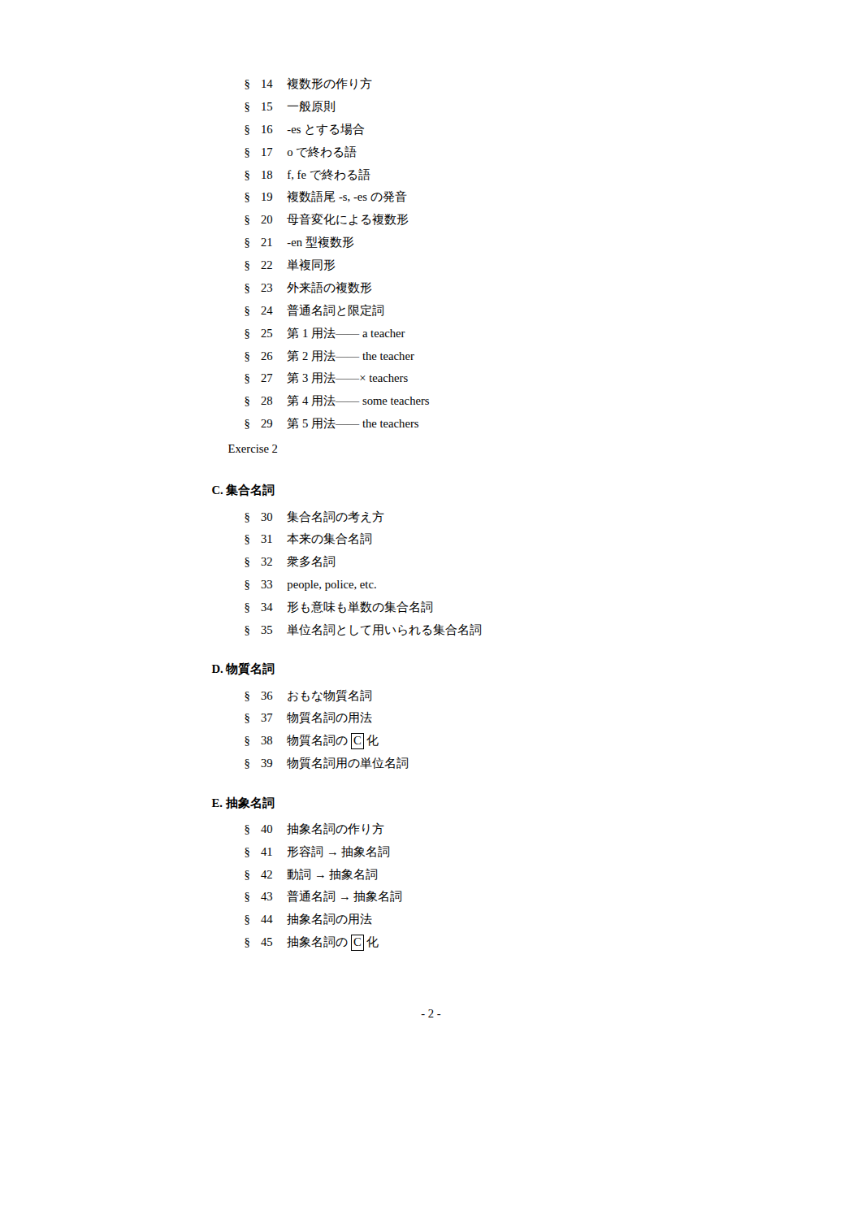§14複数形の作り方
§15一般原則
§16-es とする場合
§17 o で終わる語
§18 f, fe で終わる語
§19複数語尾 -s, -es の発音
§20母音変化による複数形
§21-en 型複数形
§22単複同形
§23外来語の複数形
§24普通名詞と限定詞
§25第 1 用法—— a teacher
§26第 2 用法—— the teacher
§27第 3 用法——× teachers
§28第 4 用法—— some teachers
§29第 5 用法—— the teachers
Exercise 2
C. 集合名詞
§30集合名詞の考え方
§31本来の集合名詞
§32衆多名詞
§33 people, police, etc.
§34形も意味も単数の集合名詞
§35単位名詞として用いられる集合名詞
D. 物質名詞
§36おもな物質名詞
§37物質名詞の用法
§38物質名詞の C 化
§39物質名詞用の単位名詞
E. 抽象名詞
§40抽象名詞の作り方
§41形容詞 → 抽象名詞
§42動詞 → 抽象名詞
§43普通名詞 → 抽象名詞
§44抽象名詞の用法
§45抽象名詞の C 化
- 2 -